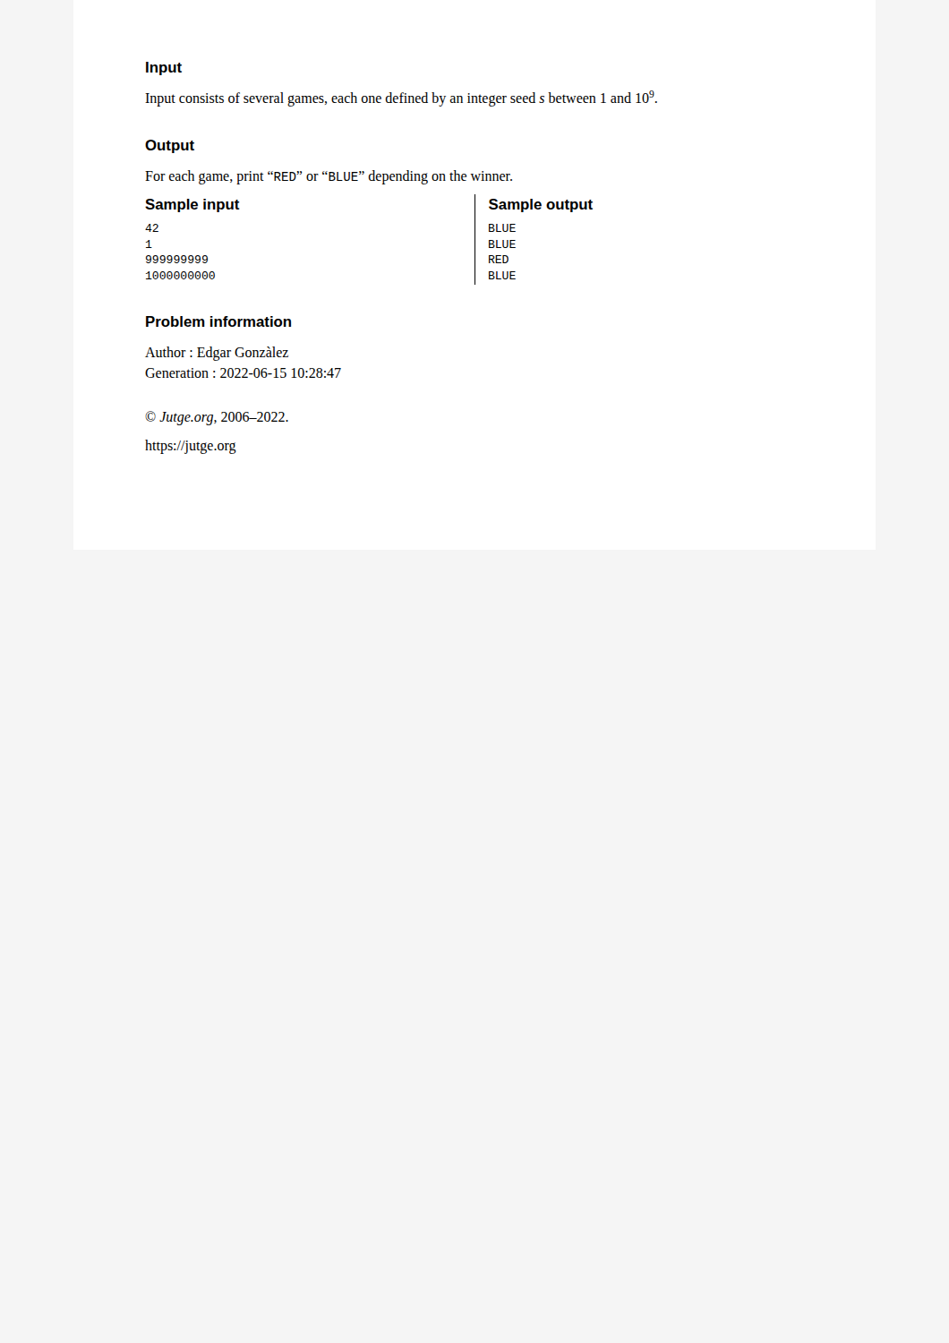Input
Input consists of several games, each one defined by an integer seed s between 1 and 109.
Output
For each game, print “RED” or “BLUE” depending on the winner.
| Sample input | Sample output |
| --- | --- |
| 42 1 999999999 1000000000 | BLUE BLUE RED BLUE |
Problem information
Author : Edgar Gonzàlez
Generation : 2022-06-15 10:28:47
© Jutge.org, 2006–2022.
https://jutge.org